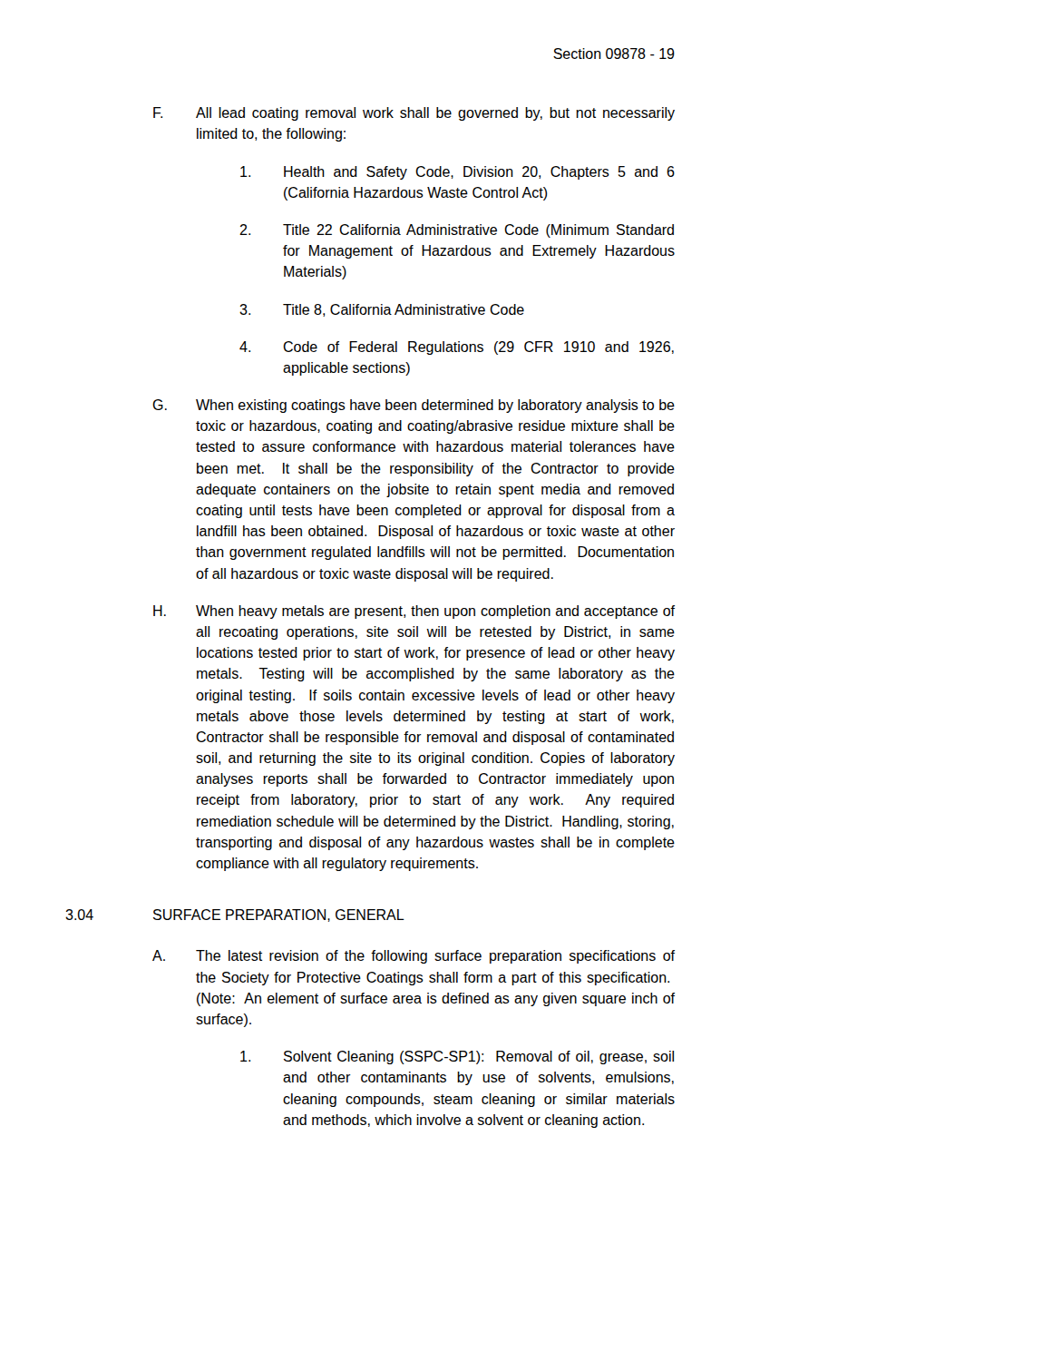Section 09878 - 19
F.
All lead coating removal work shall be governed by, but not necessarily limited to, the following:
1.
Health and Safety Code, Division 20, Chapters 5 and 6 (California Hazardous Waste Control Act)
2.
Title 22 California Administrative Code (Minimum Standard for Management of Hazardous and Extremely Hazardous Materials)
3.
Title 8, California Administrative Code
4.
Code of Federal Regulations (29 CFR 1910 and 1926, applicable sections)
G.
When existing coatings have been determined by laboratory analysis to be toxic or hazardous, coating and coating/abrasive residue mixture shall be tested to assure conformance with hazardous material tolerances have been met. It shall be the responsibility of the Contractor to provide adequate containers on the jobsite to retain spent media and removed coating until tests have been completed or approval for disposal from a landfill has been obtained. Disposal of hazardous or toxic waste at other than government regulated landfills will not be permitted. Documentation of all hazardous or toxic waste disposal will be required.
H.
When heavy metals are present, then upon completion and acceptance of all recoating operations, site soil will be retested by District, in same locations tested prior to start of work, for presence of lead or other heavy metals. Testing will be accomplished by the same laboratory as the original testing. If soils contain excessive levels of lead or other heavy metals above those levels determined by testing at start of work, Contractor shall be responsible for removal and disposal of contaminated soil, and returning the site to its original condition. Copies of laboratory analyses reports shall be forwarded to Contractor immediately upon receipt from laboratory, prior to start of any work. Any required remediation schedule will be determined by the District. Handling, storing, transporting and disposal of any hazardous wastes shall be in complete compliance with all regulatory requirements.
3.04
SURFACE PREPARATION, GENERAL
A.
The latest revision of the following surface preparation specifications of the Society for Protective Coatings shall form a part of this specification. (Note: An element of surface area is defined as any given square inch of surface).
1.
Solvent Cleaning (SSPC-SP1): Removal of oil, grease, soil and other contaminants by use of solvents, emulsions, cleaning compounds, steam cleaning or similar materials and methods, which involve a solvent or cleaning action.